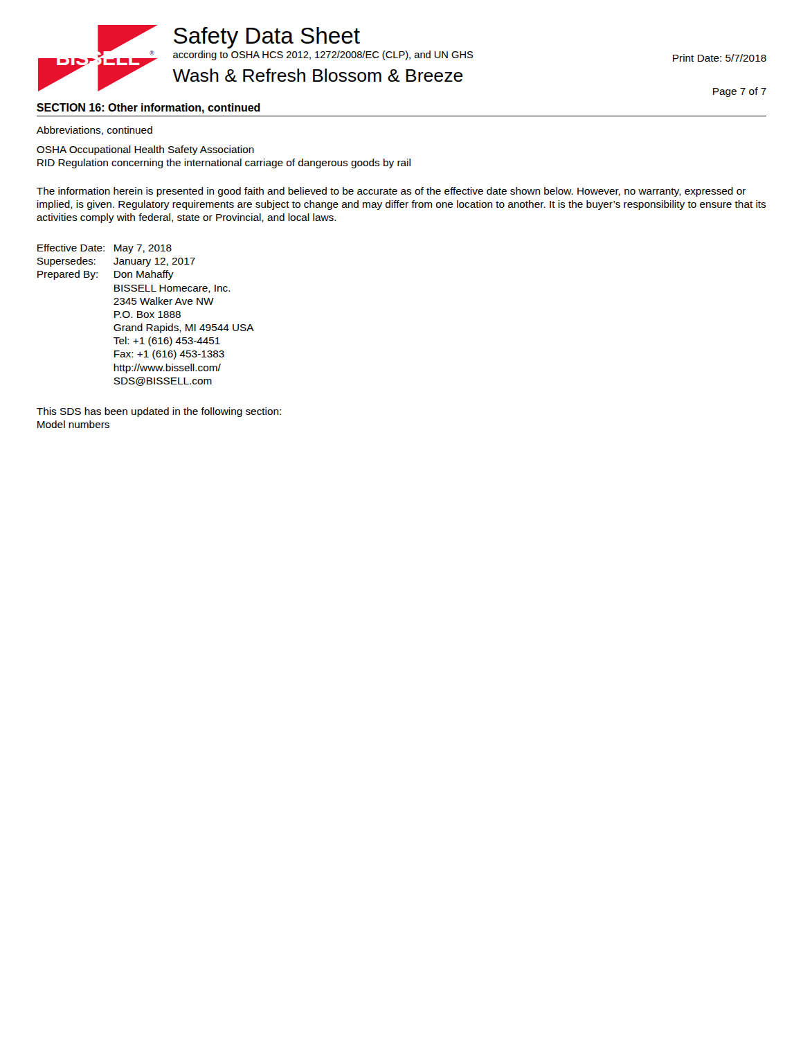BISSELL ®
Print Date: 5/7/2018
Page 7 of 7
Safety Data Sheet
according to OSHA HCS 2012, 1272/2008/EC (CLP), and UN GHS
Wash & Refresh Blossom & Breeze
SECTION 16: Other information, continued
Abbreviations, continued
OSHA Occupational Health Safety Association
RID Regulation concerning the international carriage of dangerous goods by rail
The information herein is presented in good faith and believed to be accurate as of the effective date shown below. However, no warranty, expressed or implied, is given. Regulatory requirements are subject to change and may differ from one location to another. It is the buyer’s responsibility to ensure that its activities comply with federal, state or Provincial, and local laws.
| Effective Date: | May 7, 2018 |
| Supersedes: | January 12, 2017 |
| Prepared By: | Don Mahaffy BISSELL Homecare, Inc. 2345 Walker Ave NW P.O. Box 1888 Grand Rapids, MI 49544 USA Tel: +1 (616) 453-4451 Fax: +1 (616) 453-1383 http://www.bissell.com/ SDS@BISSELL.com |
This SDS has been updated in the following section:
Model numbers